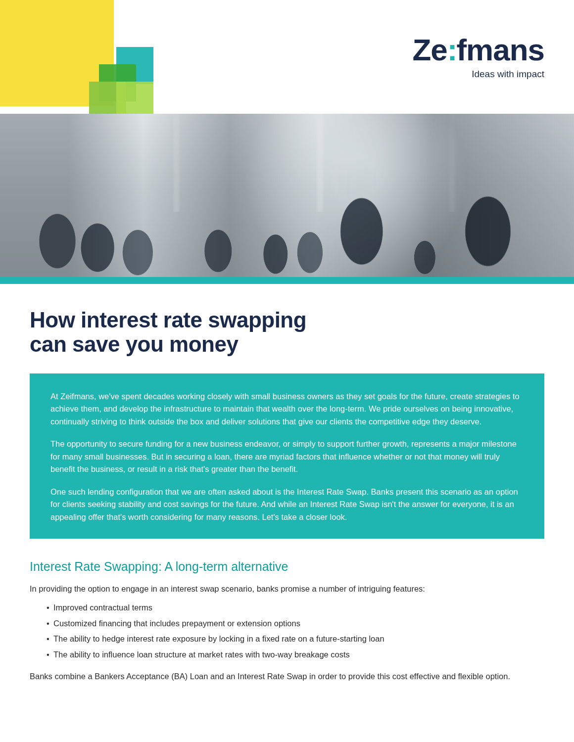Ze: fmans
Ideas with impact
How interest rate swapping
can save you money
At Zeifmans, we've spent decades working closely with small business owners as they set goals for the future, create strategies to achieve them, and develop the infrastructure to maintain that wealth over the long-term. We pride ourselves on being innovative, continually striving to think outside the box and deliver solutions that give our clients the competitive edge they deserve.
The opportunity to secure funding for a new business endeavor, or simply to support further growth, represents a major milestone for many small businesses. But in securing a loan, there are myriad factors that influence whether or not that money will truly benefit the business, or result in a risk that's greater than the benefit.
One such lending configuration that we are often asked about is the Interest Rate Swap. Banks present this scenario as an option for clients seeking stability and cost savings for the future. And while an Interest Rate Swap isn't the answer for everyone, it is an appealing offer that's worth considering for many reasons. Let's take a closer look.
Interest Rate Swapping: A long-term alternative
In providing the option to engage in an interest swap scenario, banks promise a number of intriguing features:
Improved contractual terms
Customized financing that includes prepayment or extension options
The ability to hedge interest rate exposure by locking in a fixed rate on a future-starting loan
The ability to influence loan structure at market rates with two-way breakage costs
Banks combine a Bankers Acceptance (BA) Loan and an Interest Rate Swap in order to provide this cost effective and flexible option.